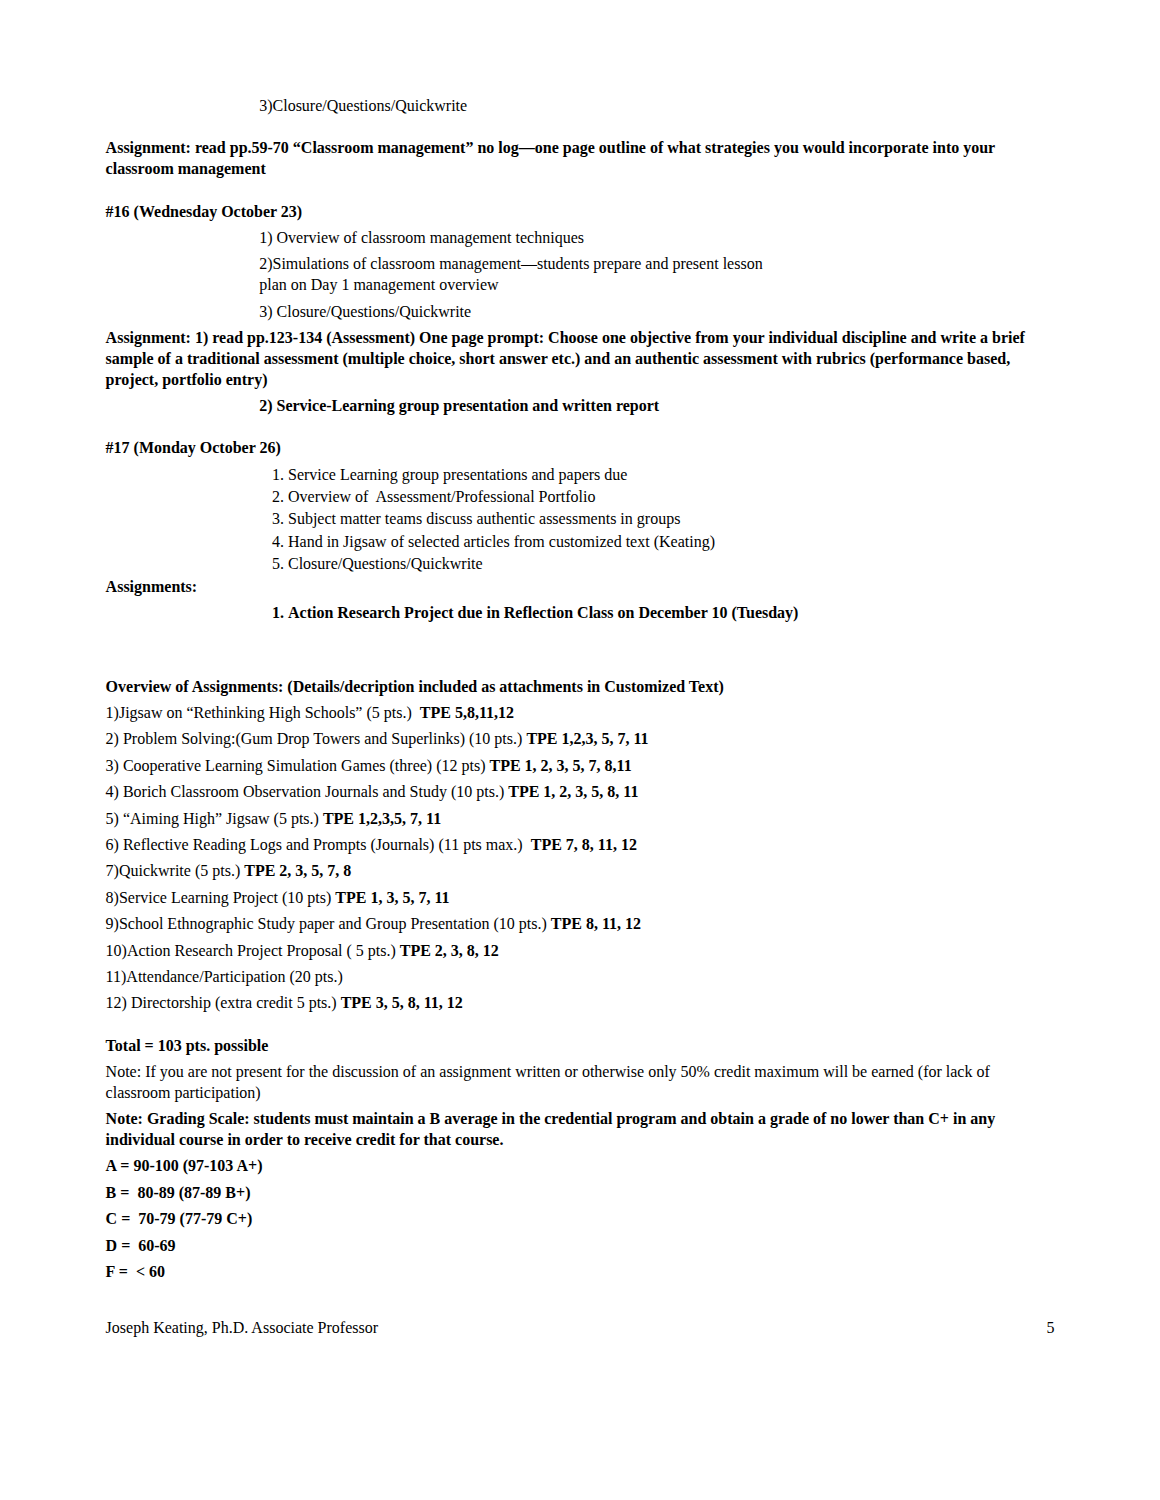3)Closure/Questions/Quickwrite
Assignment: read pp.59-70 “Classroom management” no log—one page outline of what strategies you would incorporate into your classroom management
#16 (Wednesday October 23)
1) Overview of classroom management techniques
2)Simulations of classroom management—students prepare and present lesson
plan on Day 1 management overview
3) Closure/Questions/Quickwrite
Assignment: 1) read pp.123-134 (Assessment) One page prompt: Choose one objective from your individual discipline and write a brief sample of a traditional assessment (multiple choice, short answer etc.) and an authentic assessment with rubrics (performance based, project, portfolio entry)
2) Service-Learning group presentation and written report
#17 (Monday October 26)
Service Learning group presentations and papers due
Overview of Assessment/Professional Portfolio
Subject matter teams discuss authentic assessments in groups
Hand in Jigsaw of selected articles from customized text (Keating)
Closure/Questions/Quickwrite
Assignments:
Action Research Project due in Reflection Class on December 10 (Tuesday)
Overview of Assignments: (Details/decription included as attachments in Customized Text)
1)Jigsaw on “Rethinking High Schools” (5 pts.) TPE 5,8,11,12
2) Problem Solving:(Gum Drop Towers and Superlinks) (10 pts.) TPE 1,2,3, 5, 7, 11
3) Cooperative Learning Simulation Games (three) (12 pts) TPE 1, 2, 3, 5, 7, 8,11
4) Borich Classroom Observation Journals and Study (10 pts.) TPE 1, 2, 3, 5, 8, 11
5) “Aiming High” Jigsaw (5 pts.) TPE 1,2,3,5, 7, 11
6) Reflective Reading Logs and Prompts (Journals) (11 pts max.) TPE 7, 8, 11, 12
7)Quickwrite (5 pts.) TPE 2, 3, 5, 7, 8
8)Service Learning Project (10 pts) TPE 1, 3, 5, 7, 11
9)School Ethnographic Study paper and Group Presentation (10 pts.) TPE 8, 11, 12
10)Action Research Project Proposal ( 5 pts.) TPE 2, 3, 8, 12
11)Attendance/Participation (20 pts.)
12) Directorship (extra credit 5 pts.) TPE 3, 5, 8, 11, 12
Total = 103 pts. possible
Note: If you are not present for the discussion of an assignment written or otherwise only 50% credit maximum will be earned (for lack of classroom participation)
Note: Grading Scale: students must maintain a B average in the credential program and obtain a grade of no lower than C+ in any individual course in order to receive credit for that course.
A = 90-100 (97-103 A+)
B = 80-89 (87-89 B+)
C = 70-79 (77-79 C+)
D = 60-69
F = < 60
Joseph Keating, Ph.D. Associate Professor 5